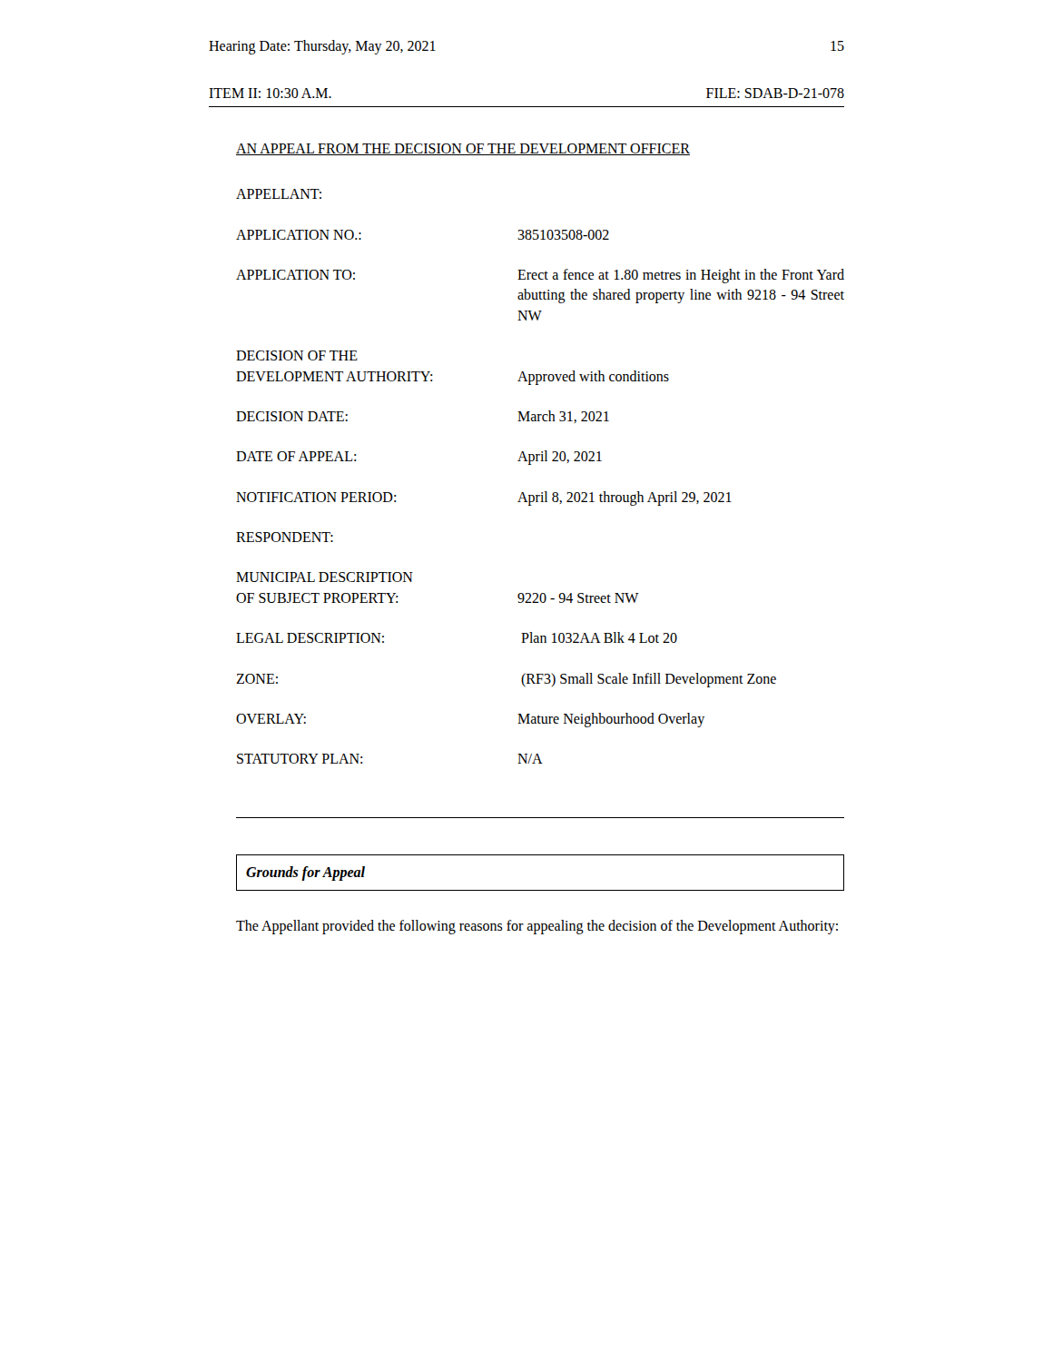Hearing Date: Thursday, May 20, 2021
15
ITEM II: 10:30 A.M.
FILE: SDAB-D-21-078
AN APPEAL FROM THE DECISION OF THE DEVELOPMENT OFFICER
| APPELLANT: | |
| APPLICATION NO.: | 385103508-002 |
| APPLICATION TO: | Erect a fence at 1.80 metres in Height in the Front Yard abutting the shared property line with 9218 - 94 Street NW |
| DECISION OF THE DEVELOPMENT AUTHORITY: | Approved with conditions |
| DECISION DATE: | March 31, 2021 |
| DATE OF APPEAL: | April 20, 2021 |
| NOTIFICATION PERIOD: | April 8, 2021 through April 29, 2021 |
| RESPONDENT: | |
| MUNICIPAL DESCRIPTION OF SUBJECT PROPERTY: | 9220 - 94 Street NW |
| LEGAL DESCRIPTION: | Plan 1032AA Blk 4 Lot 20 |
| ZONE: | (RF3) Small Scale Infill Development Zone |
| OVERLAY: | Mature Neighbourhood Overlay |
| STATUTORY PLAN: | N/A |
Grounds for Appeal
The Appellant provided the following reasons for appealing the decision of the Development Authority: